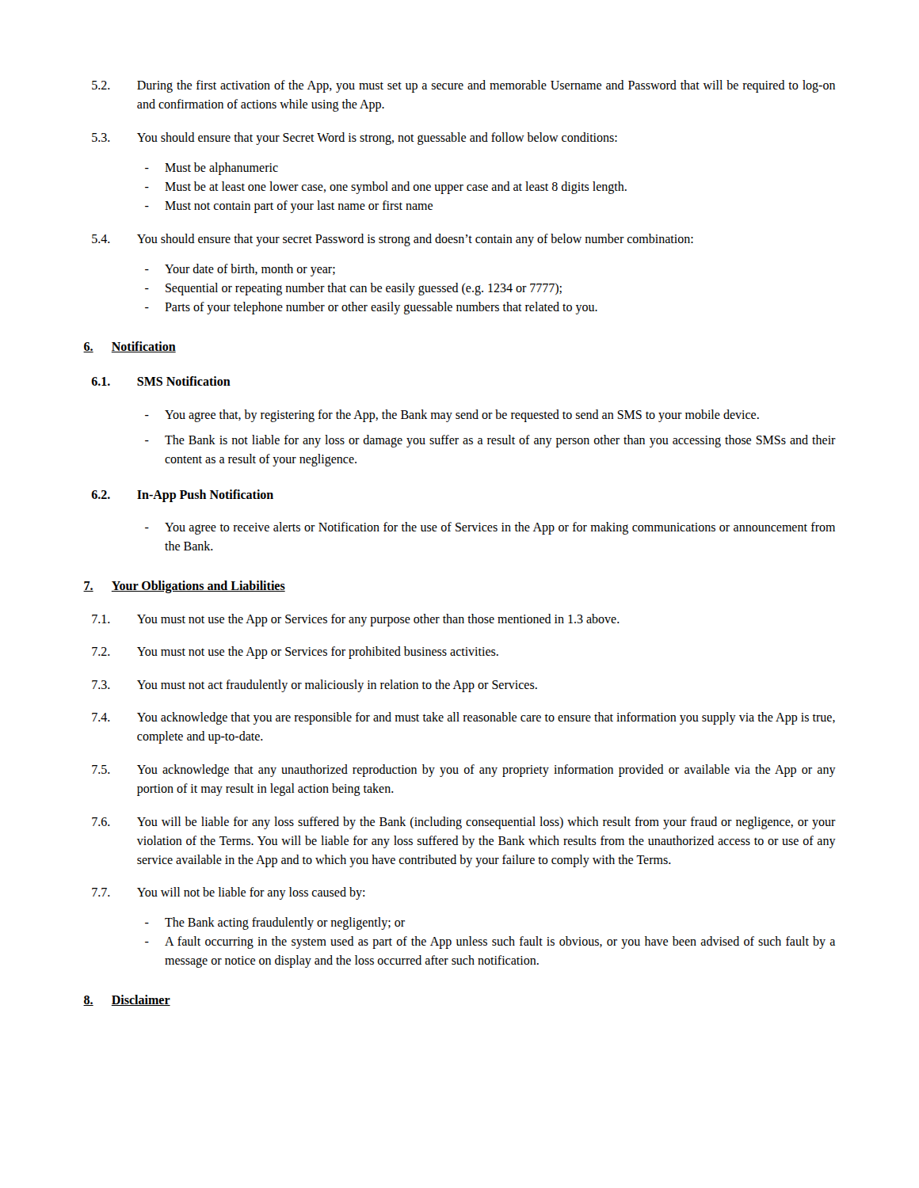5.2.
During the first activation of the App, you must set up a secure and memorable Username and Password that will be required to log-on and confirmation of actions while using the App.
5.3.
You should ensure that your Secret Word is strong, not guessable and follow below conditions:
Must be alphanumeric
Must be at least one lower case, one symbol and one upper case and at least 8 digits length.
Must not contain part of your last name or first name
5.4.
You should ensure that your secret Password is strong and doesn’t contain any of below number combination:
Your date of birth, month or year;
Sequential or repeating number that can be easily guessed (e.g. 1234 or 7777);
Parts of your telephone number or other easily guessable numbers that related to you.
6. Notification
6.1. SMS Notification
You agree that, by registering for the App, the Bank may send or be requested to send an SMS to your mobile device.
The Bank is not liable for any loss or damage you suffer as a result of any person other than you accessing those SMSs and their content as a result of your negligence.
6.2. In-App Push Notification
You agree to receive alerts or Notification for the use of Services in the App or for making communications or announcement from the Bank.
7. Your Obligations and Liabilities
7.1.
You must not use the App or Services for any purpose other than those mentioned in 1.3 above.
7.2.
You must not use the App or Services for prohibited business activities.
7.3.
You must not act fraudulently or maliciously in relation to the App or Services.
7.4.
You acknowledge that you are responsible for and must take all reasonable care to ensure that information you supply via the App is true, complete and up-to-date.
7.5.
You acknowledge that any unauthorized reproduction by you of any propriety information provided or available via the App or any portion of it may result in legal action being taken.
7.6.
You will be liable for any loss suffered by the Bank (including consequential loss) which result from your fraud or negligence, or your violation of the Terms. You will be liable for any loss suffered by the Bank which results from the unauthorized access to or use of any service available in the App and to which you have contributed by your failure to comply with the Terms.
7.7.
You will not be liable for any loss caused by:
The Bank acting fraudulently or negligently; or
A fault occurring in the system used as part of the App unless such fault is obvious, or you have been advised of such fault by a message or notice on display and the loss occurred after such notification.
8. Disclaimer